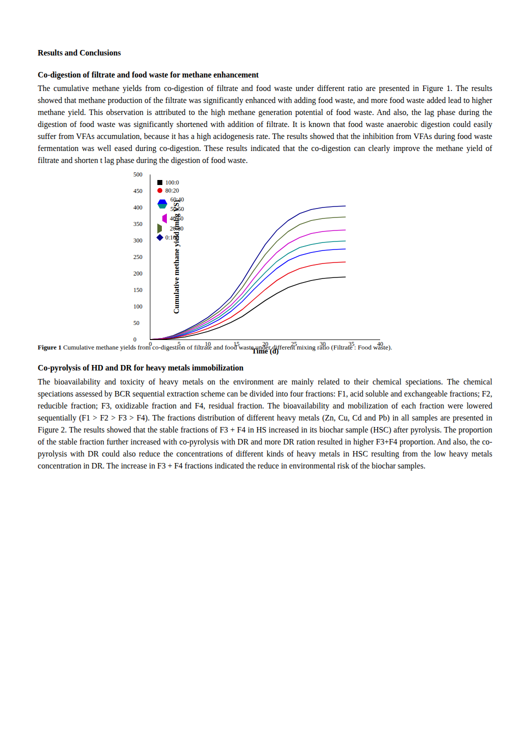Results and Conclusions
Co-digestion of filtrate and food waste for methane enhancement
The cumulative methane yields from co-digestion of filtrate and food waste under different ratio are presented in Figure 1. The results showed that methane production of the filtrate was significantly enhanced with adding food waste, and more food waste added lead to higher methane yield. This observation is attributed to the high methane generation potential of food waste. And also, the lag phase during the digestion of food waste was significantly shortened with addition of filtrate. It is known that food waste anaerobic digestion could easily suffer from VFAs accumulation, because it has a high acidogenesis rate. The results showed that the inhibition from VFAs during food waste fermentation was well eased during co-digestion. These results indicated that the co-digestion can clearly improve the methane yield of filtrate and shorten t lag phase during the digestion of food waste.
Cumulative methane yield (ml/g VS)
Time (d)
500
450
400
350
300
250
200
150
100
50
0
0
5
10
15
20
25
30
35
40
100:0
80:20
60:40
50:50
40:60
20:80
0:100
Figure 1 Cumulative methane yields from co-digestion of filtrate and food waste under different mixing ratio (Filtrate : Food waste).
Co-pyrolysis of HD and DR for heavy metals immobilization
The bioavailability and toxicity of heavy metals on the environment are mainly related to their chemical speciations. The chemical speciations assessed by BCR sequential extraction scheme can be divided into four fractions: F1, acid soluble and exchangeable fractions; F2, reducible fraction; F3, oxidizable fraction and F4, residual fraction. The bioavailability and mobilization of each fraction were lowered sequentially (F1 > F2 > F3 > F4). The fractions distribution of different heavy metals (Zn, Cu, Cd and Pb) in all samples are presented in Figure 2. The results showed that the stable fractions of F3 + F4 in HS increased in its biochar sample (HSC) after pyrolysis. The proportion of the stable fraction further increased with co-pyrolysis with DR and more DR ration resulted in higher F3+F4 proportion. And also, the co-pyrolysis with DR could also reduce the concentrations of different kinds of heavy metals in HSC resulting from the low heavy metals concentration in DR. The increase in F3 + F4 fractions indicated the reduce in environmental risk of the biochar samples.